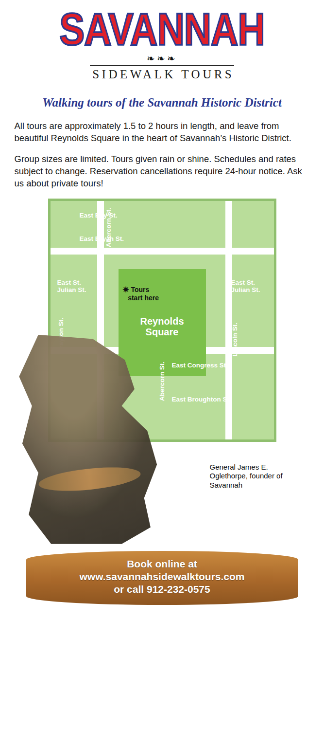Savannah
❧❧❧
Sidewalk Tours
Walking tours of the Savannah Historic District
All tours are approximately 1.5 to 2 hours in length, and leave from beautiful Reynolds Square in the heart of Savannah’s Historic District.
Group sizes are limited. Tours given rain or shine. Schedules and rates subject to change. Reservation cancellations require 24-hour notice. Ask us about private tours!
✷ Tours
start here
Reynolds
Square
East Bay St. East Bryan St. Abercorn St. East St.
Julian St. East St.
Julian St. Drayton St. Lincoln St. Abercorn St. East Congress St. East Broughton St.
General James E. Oglethorpe, founder of Savannah
Book online at www.savannahsidewalktours.com or call 912-232-0575